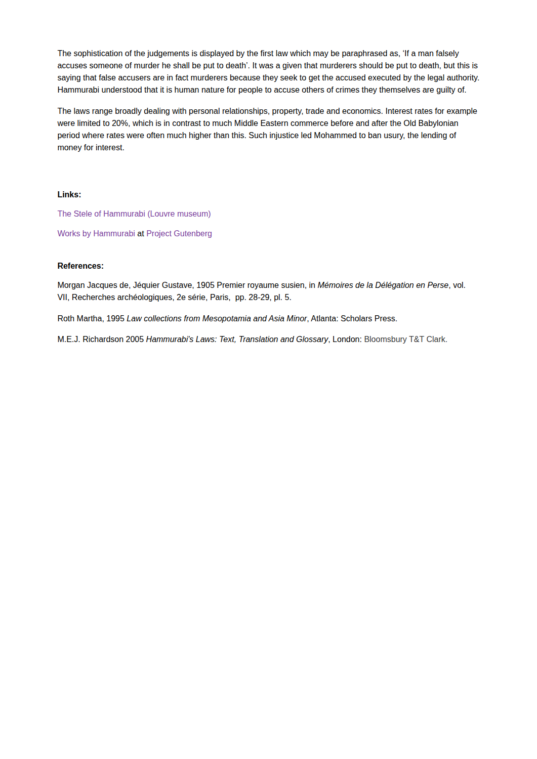The sophistication of the judgements is displayed by the first law which may be paraphrased as, ‘If a man falsely accuses someone of murder he shall be put to death’. It was a given that murderers should be put to death, but this is saying that false accusers are in fact murderers because they seek to get the accused executed by the legal authority. Hammurabi understood that it is human nature for people to accuse others of crimes they themselves are guilty of.
The laws range broadly dealing with personal relationships, property, trade and economics. Interest rates for example were limited to 20%, which is in contrast to much Middle Eastern commerce before and after the Old Babylonian period where rates were often much higher than this. Such injustice led Mohammed to ban usury, the lending of money for interest.
Links:
The Stele of Hammurabi (Louvre museum)
Works by Hammurabi at Project Gutenberg
References:
Morgan Jacques de, Jéquier Gustave, 1905 Premier royaume susien, in Mémoires de la Délégation en Perse, vol. VII, Recherches archéologiques, 2e série, Paris, pp. 28-29, pl. 5.
Roth Martha, 1995 Law collections from Mesopotamia and Asia Minor, Atlanta: Scholars Press.
M.E.J. Richardson 2005 Hammurabi's Laws: Text, Translation and Glossary, London: Bloomsbury T&T Clark.